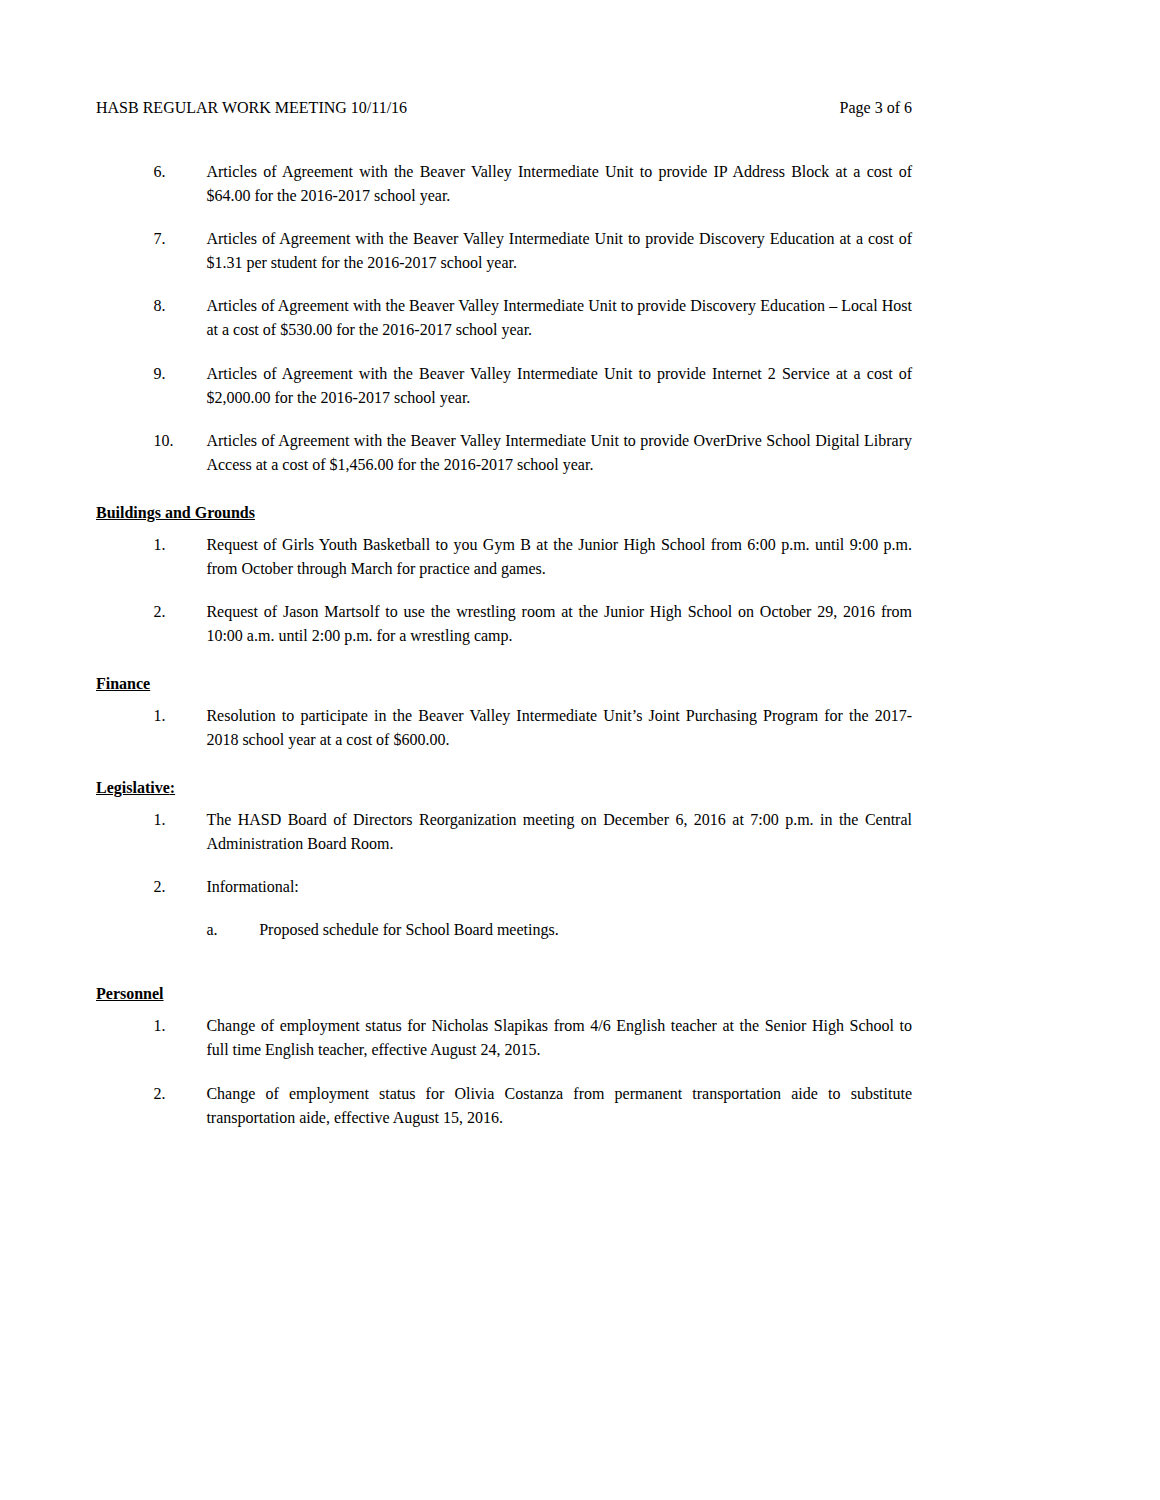HASB REGULAR WORK MEETING 10/11/16 Page 3 of 6
6. Articles of Agreement with the Beaver Valley Intermediate Unit to provide IP Address Block at a cost of $64.00 for the 2016-2017 school year.
7. Articles of Agreement with the Beaver Valley Intermediate Unit to provide Discovery Education at a cost of $1.31 per student for the 2016-2017 school year.
8. Articles of Agreement with the Beaver Valley Intermediate Unit to provide Discovery Education – Local Host at a cost of $530.00 for the 2016-2017 school year.
9. Articles of Agreement with the Beaver Valley Intermediate Unit to provide Internet 2 Service at a cost of $2,000.00 for the 2016-2017 school year.
10. Articles of Agreement with the Beaver Valley Intermediate Unit to provide OverDrive School Digital Library Access at a cost of $1,456.00 for the 2016-2017 school year.
Buildings and Grounds
1. Request of Girls Youth Basketball to you Gym B at the Junior High School from 6:00 p.m. until 9:00 p.m. from October through March for practice and games.
2. Request of Jason Martsolf to use the wrestling room at the Junior High School on October 29, 2016 from 10:00 a.m. until 2:00 p.m. for a wrestling camp.
Finance
1. Resolution to participate in the Beaver Valley Intermediate Unit’s Joint Purchasing Program for the 2017-2018 school year at a cost of $600.00.
Legislative:
1. The HASD Board of Directors Reorganization meeting on December 6, 2016 at 7:00 p.m. in the Central Administration Board Room.
2. Informational:
a. Proposed schedule for School Board meetings.
Personnel
1. Change of employment status for Nicholas Slapikas from 4/6 English teacher at the Senior High School to full time English teacher, effective August 24, 2015.
2. Change of employment status for Olivia Costanza from permanent transportation aide to substitute transportation aide, effective August 15, 2016.